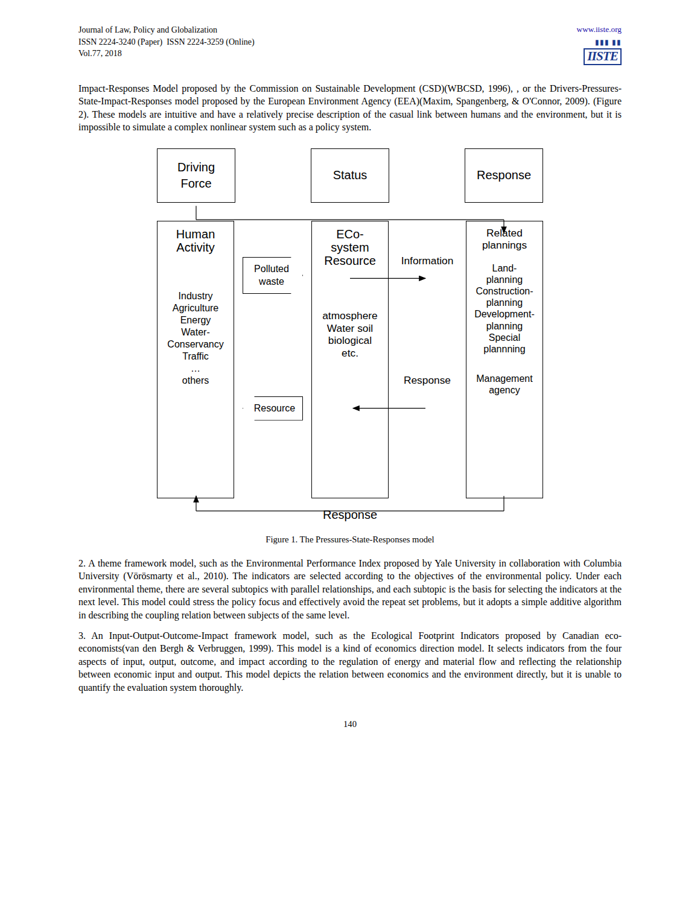Journal of Law, Policy and Globalization
ISSN 2224-3240 (Paper) ISSN 2224-3259 (Online)
Vol.77, 2018
www.iiste.org ▮▮▮ ▮▮ IISTE
Impact-Responses Model proposed by the Commission on Sustainable Development (CSD)(WBCSD, 1996), , or the Drivers-Pressures-State-Impact-Responses model proposed by the European Environment Agency (EEA)(Maxim, Spangenberg, & O'Connor, 2009). (Figure 2). These models are intuitive and have a relatively precise description of the casual link between humans and the environment, but it is impossible to simulate a complex nonlinear system such as a policy system.
Driving
Force
Status
Response
Human
Activity
Industry
Agriculture
Energy
Water-
Conservancy
Traffic
…
others
Polluted
waste
Resource
ECo-
system
Resource
atmosphere
Water soil
biological
etc.
Information
Response
Related
plannings
Land-
planning
Construction- planning
Development-planning
Special
plannning
Management agency
Response
Figure 1. The Pressures-State-Responses model
2. A theme framework model, such as the Environmental Performance Index proposed by Yale University in collaboration with Columbia University (Vörösmarty et al., 2010). The indicators are selected according to the objectives of the environmental policy. Under each environmental theme, there are several subtopics with parallel relationships, and each subtopic is the basis for selecting the indicators at the next level. This model could stress the policy focus and effectively avoid the repeat set problems, but it adopts a simple additive algorithm in describing the coupling relation between subjects of the same level.
3. An Input-Output-Outcome-Impact framework model, such as the Ecological Footprint Indicators proposed by Canadian eco-economists(van den Bergh & Verbruggen, 1999). This model is a kind of economics direction model. It selects indicators from the four aspects of input, output, outcome, and impact according to the regulation of energy and material flow and reflecting the relationship between economic input and output. This model depicts the relation between economics and the environment directly, but it is unable to quantify the evaluation system thoroughly.
140